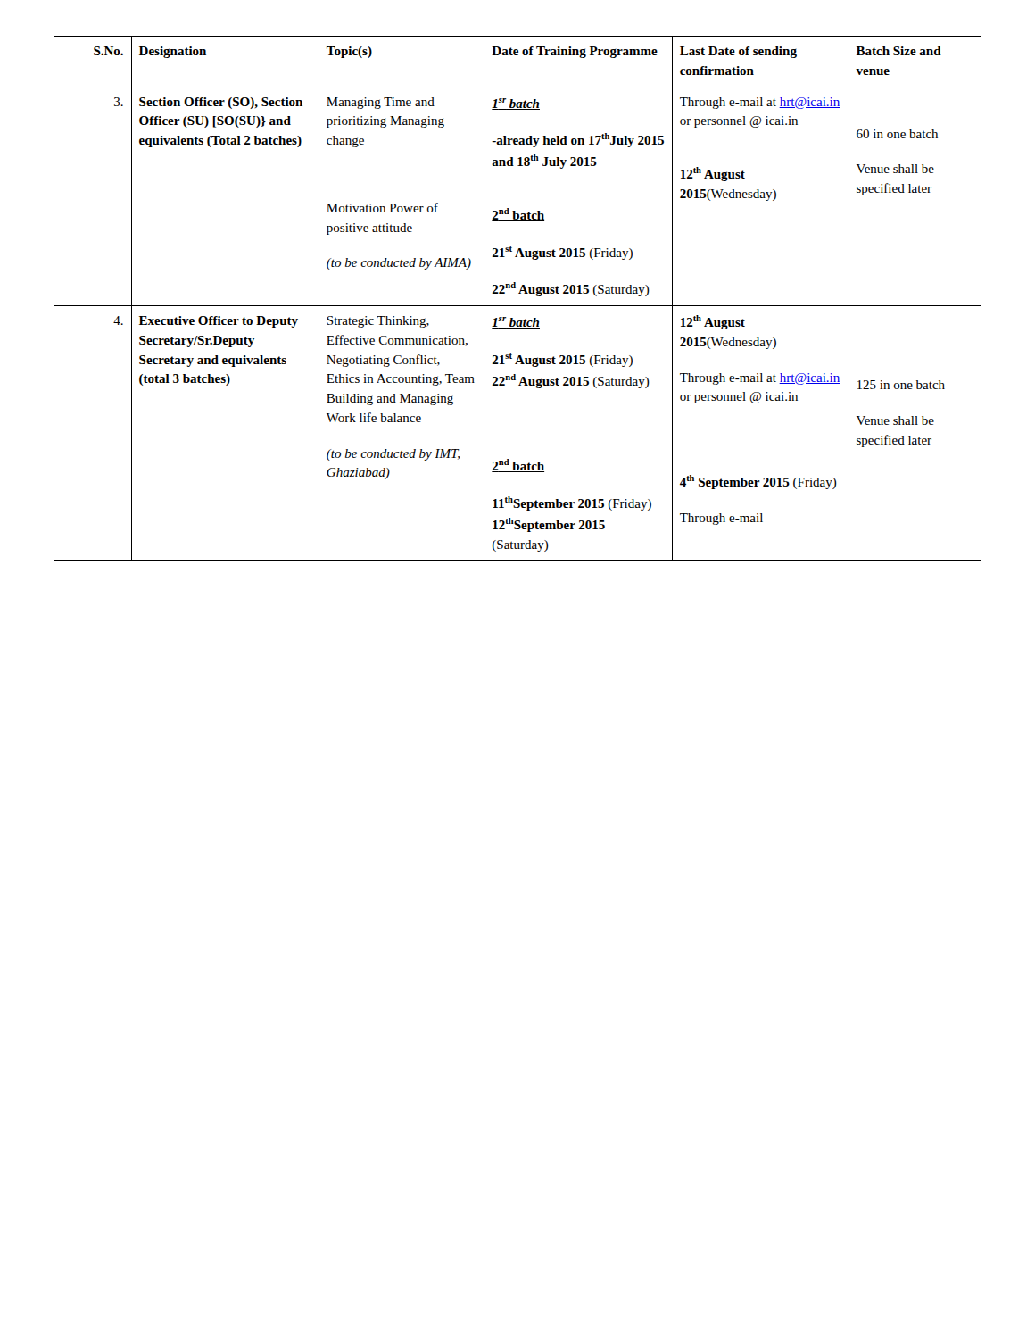| S.No. | Designation | Topic(s) | Date of Training Programme | Last Date of sending confirmation | Batch Size and venue |
| --- | --- | --- | --- | --- | --- |
| 3. | Section Officer (SO), Section Officer (SU) [SO(SU)} and equivalents (Total 2 batches) | Managing Time and prioritizing Managing change Motivation Power of positive attitude (to be conducted by AIMA) | 1 sr batch -already held on 17 th July 2015 and 18 th July 2015 2 nd batch 21 st August 2015 (Friday) 22 nd August 2015 (Saturday) | Through e-mail at hrt@icai.in or personnel @ icai.in 12 th August 2015 (Wednesday) | 60 in one batch Venue shall be specified later |
| 4. | Executive Officer to Deputy Secretary/Sr.Deputy Secretary and equivalents (total 3 batches) | Strategic Thinking, Effective Communication, Negotiating Conflict, Ethics in Accounting, Team Building and Managing Work life balance (to be conducted by IMT, Ghaziabad) | 1 sr batch 21 st August 2015 (Friday) 22 nd August 2015 (Saturday) 2 nd batch 11 th September 2015 (Friday) 12 th September 2015 (Saturday) | 12 th August 2015 (Wednesday) Through e-mail at hrt@icai.in or personnel @ icai.in 4 th September 2015 (Friday) Through e-mail | 125 in one batch Venue shall be specified later |